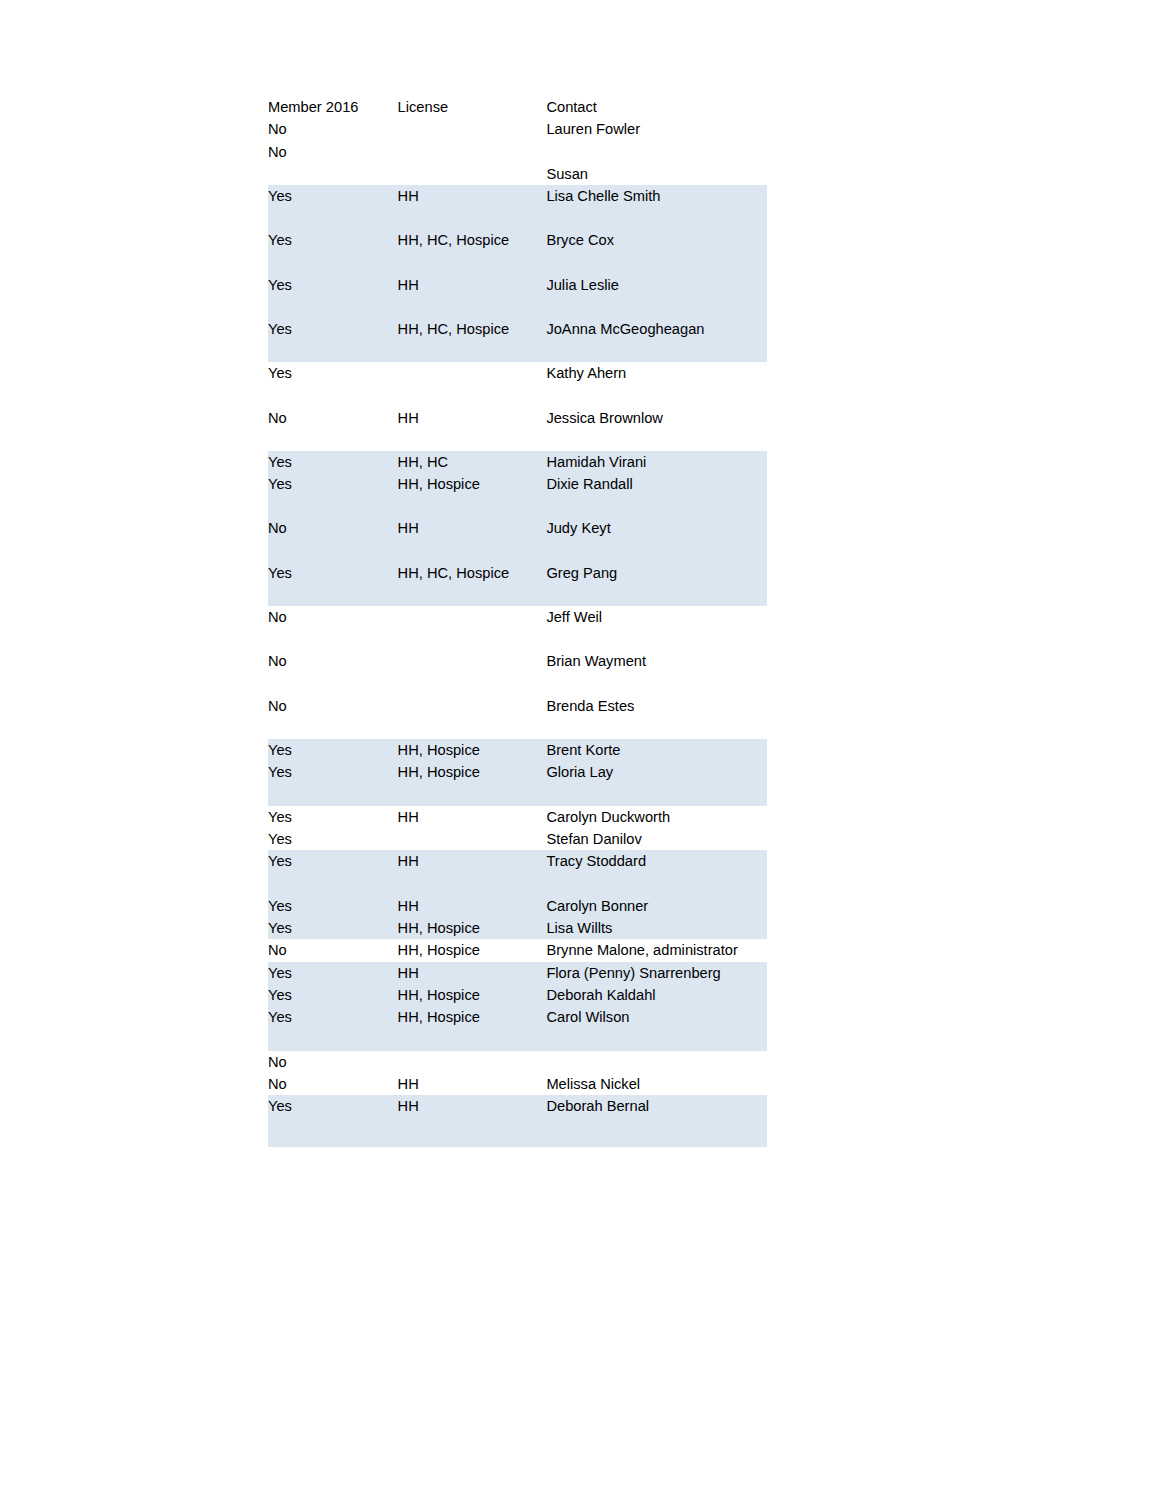| Member 2016 | License | Contact |
| No | | Lauren Fowler |
| No | | Susan |
| Yes | HH | Lisa Chelle Smith |
| Yes | HH, HC, Hospice | Bryce Cox |
| Yes | HH | Julia Leslie |
| Yes | HH, HC, Hospice | JoAnna McGeogheagan |
| Yes | | Kathy Ahern |
| No | HH | Jessica Brownlow |
| Yes | HH, HC | Hamidah Virani |
| Yes | HH, Hospice | Dixie Randall |
| No | HH | Judy Keyt |
| Yes | HH, HC, Hospice | Greg Pang |
| No | | Jeff Weil |
| No | | Brian Wayment |
| No | | Brenda Estes |
| Yes | HH, Hospice | Brent Korte |
| Yes | HH, Hospice | Gloria Lay |
| Yes | HH | Carolyn Duckworth |
| Yes | | Stefan Danilov |
| Yes | HH | Tracy Stoddard |
| Yes | HH | Carolyn Bonner |
| Yes | HH, Hospice | Lisa Willts |
| No | HH, Hospice | Brynne Malone, administrator |
| Yes | HH | Flora (Penny) Snarrenberg |
| Yes | HH, Hospice | Deborah Kaldahl |
| Yes | HH, Hospice | Carol Wilson |
| No | | |
| No | HH | Melissa Nickel |
| Yes | HH | Deborah Bernal |